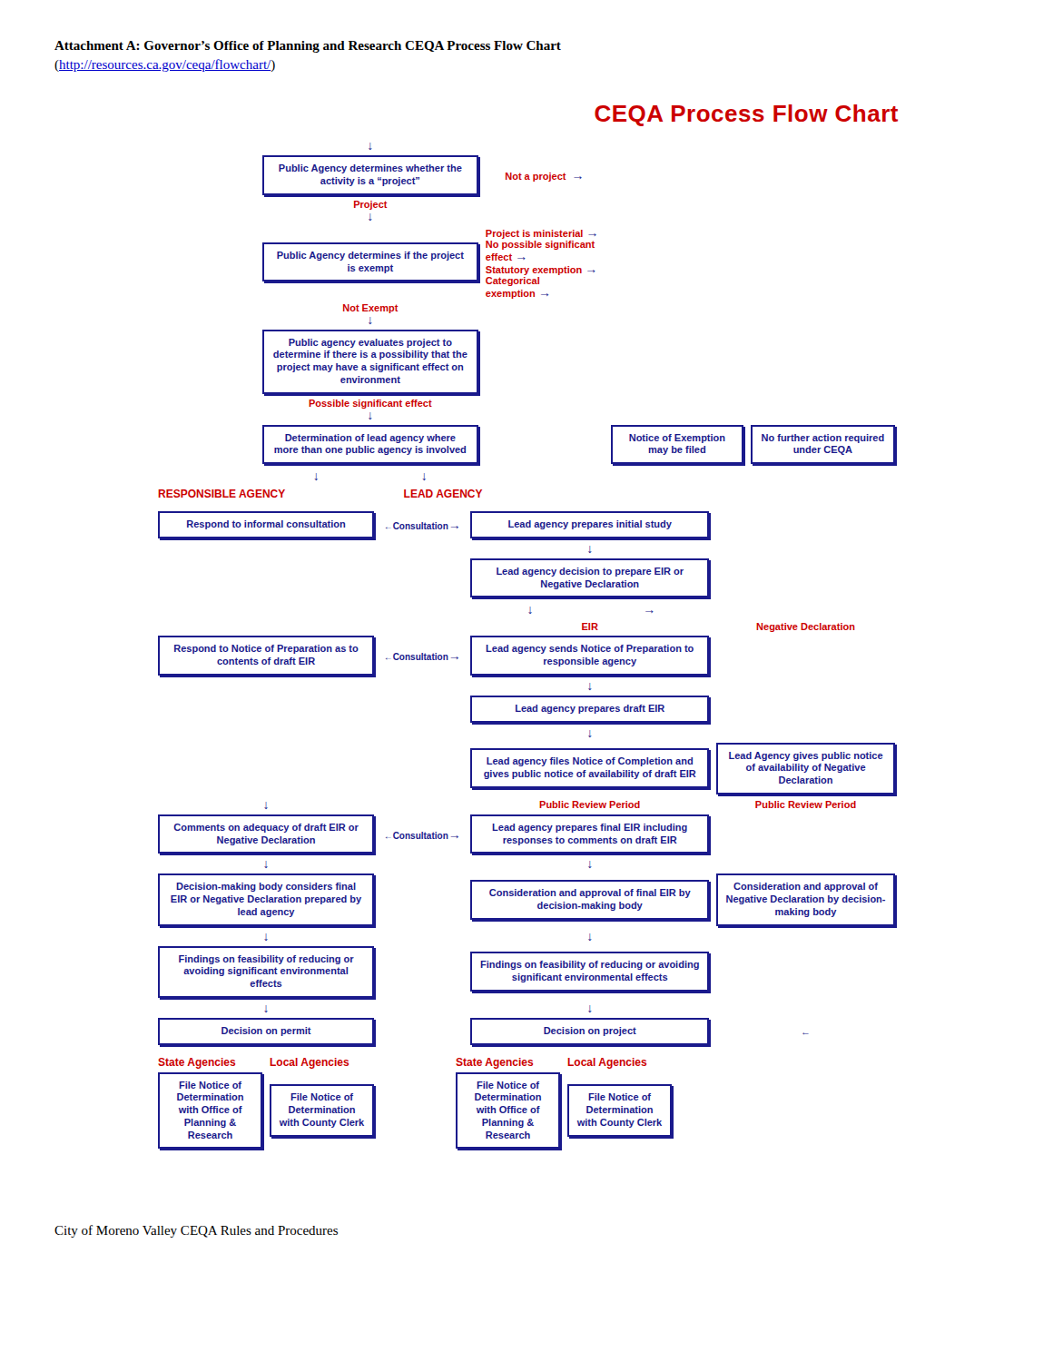Attachment A: Governor’s Office of Planning and Research CEQA Process Flow Chart
(http://resources.ca.gov/ceqa/flowchart/)
CEQA Process Flow Chart
| | Public Agency determines whether the activity is a “project” | Not a project | | |
| | Project | | | |
| | Public Agency determines if the project is exempt | Project is ministerial No possible significant effect Statutory exemption Categorical exemption | | |
| | Not Exempt | | | |
| | Public agency evaluates project to determine if there is a possibility that the project may have a significant effect on environment | | | |
| | Possible significant effect | | | |
| | Determination of lead agency where more than one public agency is involved | | Notice of Exemption may be filed | No further action required under CEQA |
| RESPONSIBLE AGENCY | LEAD AGENCY | |
| Respond to informal consultation | Consultation | Lead agency prepares initial study | |
| | | Lead agency decision to prepare EIR or Negative Declaration | |
| | | EIR | Negative Declaration |
| Respond to Notice of Preparation as to contents of draft EIR | Consultation | Lead agency sends Notice of Preparation to responsible agency | |
| | | Lead agency prepares draft EIR | |
| | | Lead agency files Notice of Completion and gives public notice of availability of draft EIR | Lead Agency gives public notice of availability of Negative Declaration |
| | | Public Review Period | Public Review Period |
| Comments on adequacy of draft EIR or Negative Declaration | Consultation | Lead agency prepares final EIR including responses to comments on draft EIR | |
| Decision-making body considers final EIR or Negative Declaration prepared by lead agency | | Consideration and approval of final EIR by decision-making body | Consideration and approval of Negative Declaration by decision-making body |
| Findings on feasibility of reducing or avoiding significant environmental effects | | Findings on feasibility of reducing or avoiding significant environmental effects | |
| Decision on permit | | Decision on project | |
| State Agencies | Local Agencies | | State Agencies | Local Agencies | |
| File Notice of Determination with Office of Planning & Research | File Notice of Determination with County Clerk | | File Notice of Determination with Office of Planning & Research | File Notice of Determination with County Clerk | |
City of Moreno Valley CEQA Rules and Procedures